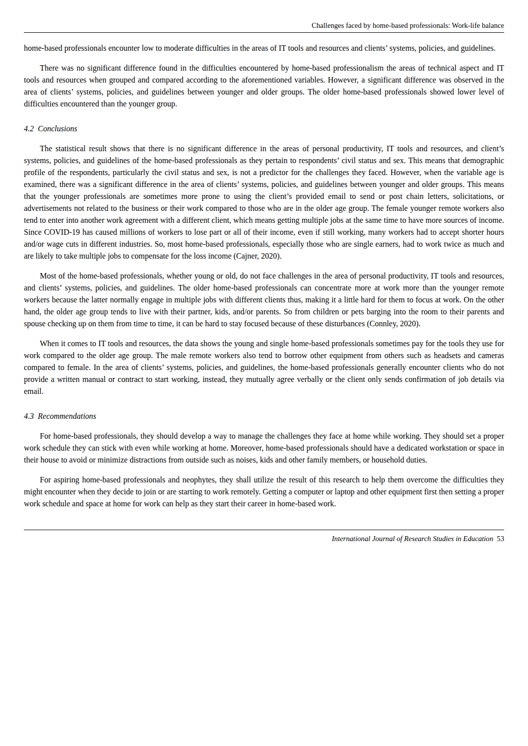Challenges faced by home-based professionals: Work-life balance
home-based professionals encounter low to moderate difficulties in the areas of IT tools and resources and clients’ systems, policies, and guidelines.
There was no significant difference found in the difficulties encountered by home-based professionalism the areas of technical aspect and IT tools and resources when grouped and compared according to the aforementioned variables. However, a significant difference was observed in the area of clients’ systems, policies, and guidelines between younger and older groups. The older home-based professionals showed lower level of difficulties encountered than the younger group.
4.2 Conclusions
The statistical result shows that there is no significant difference in the areas of personal productivity, IT tools and resources, and client’s systems, policies, and guidelines of the home-based professionals as they pertain to respondents’ civil status and sex. This means that demographic profile of the respondents, particularly the civil status and sex, is not a predictor for the challenges they faced. However, when the variable age is examined, there was a significant difference in the area of clients’ systems, policies, and guidelines between younger and older groups. This means that the younger professionals are sometimes more prone to using the client’s provided email to send or post chain letters, solicitations, or advertisements not related to the business or their work compared to those who are in the older age group. The female younger remote workers also tend to enter into another work agreement with a different client, which means getting multiple jobs at the same time to have more sources of income. Since COVID-19 has caused millions of workers to lose part or all of their income, even if still working, many workers had to accept shorter hours and/or wage cuts in different industries. So, most home-based professionals, especially those who are single earners, had to work twice as much and are likely to take multiple jobs to compensate for the loss income (Cajner, 2020).
Most of the home-based professionals, whether young or old, do not face challenges in the area of personal productivity, IT tools and resources, and clients’ systems, policies, and guidelines. The older home-based professionals can concentrate more at work more than the younger remote workers because the latter normally engage in multiple jobs with different clients thus, making it a little hard for them to focus at work. On the other hand, the older age group tends to live with their partner, kids, and/or parents. So from children or pets barging into the room to their parents and spouse checking up on them from time to time, it can be hard to stay focused because of these disturbances (Connley, 2020).
When it comes to IT tools and resources, the data shows the young and single home-based professionals sometimes pay for the tools they use for work compared to the older age group. The male remote workers also tend to borrow other equipment from others such as headsets and cameras compared to female. In the area of clients’ systems, policies, and guidelines, the home-based professionals generally encounter clients who do not provide a written manual or contract to start working, instead, they mutually agree verbally or the client only sends confirmation of job details via email.
4.3 Recommendations
For home-based professionals, they should develop a way to manage the challenges they face at home while working. They should set a proper work schedule they can stick with even while working at home. Moreover, home-based professionals should have a dedicated workstation or space in their house to avoid or minimize distractions from outside such as noises, kids and other family members, or household duties.
For aspiring home-based professionals and neophytes, they shall utilize the result of this research to help them overcome the difficulties they might encounter when they decide to join or are starting to work remotely. Getting a computer or laptop and other equipment first then setting a proper work schedule and space at home for work can help as they start their career in home-based work.
International Journal of Research Studies in Education 53